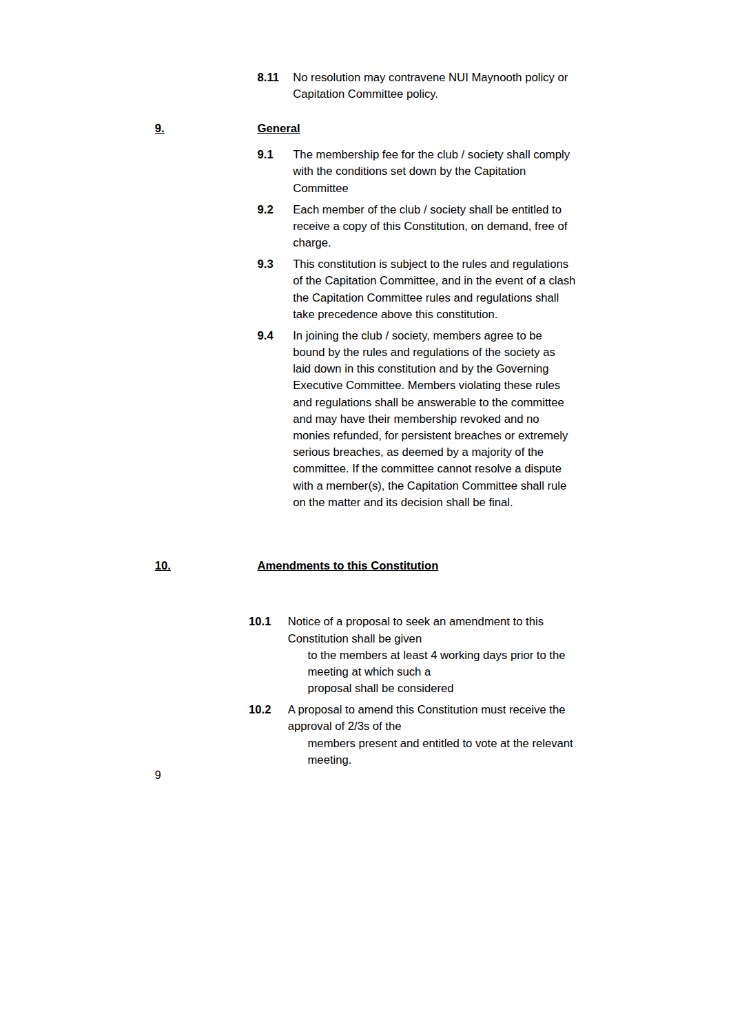8.11 No resolution may contravene NUI Maynooth policy or Capitation Committee policy.
9. General
9.1 The membership fee for the club / society shall comply with the conditions set down by the Capitation Committee
9.2 Each member of the club / society shall be entitled to receive a copy of this Constitution, on demand, free of charge.
9.3 This constitution is subject to the rules and regulations of the Capitation Committee, and in the event of a clash the Capitation Committee rules and regulations shall take precedence above this constitution.
9.4 In joining the club / society, members agree to be bound by the rules and regulations of the society as laid down in this constitution and by the Governing Executive Committee. Members violating these rules and regulations shall be answerable to the committee and may have their membership revoked and no monies refunded, for persistent breaches or extremely serious breaches, as deemed by a majority of the committee. If the committee cannot resolve a dispute with a member(s), the Capitation Committee shall rule on the matter and its decision shall be final.
10. Amendments to this Constitution
10.1 Notice of a proposal to seek an amendment to this Constitution shall be givento the members at least 4 working days prior to the meeting at which such a proposal shall be considered
10.2 A proposal to amend this Constitution must receive the approval of 2/3s of themembers present and entitled to vote at the relevant meeting.
9